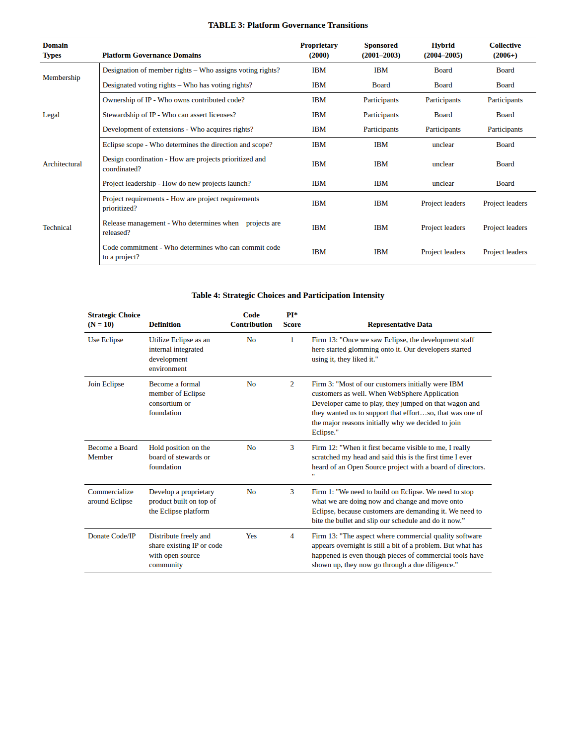TABLE 3: Platform Governance Transitions
| Domain Types | Platform Governance Domains | Proprietary (2000) | Sponsored (2001–2003) | Hybrid (2004–2005) | Collective (2006+) |
| --- | --- | --- | --- | --- | --- |
| Membership | Designation of member rights – Who assigns voting rights? | IBM | IBM | Board | Board |
| Designated voting rights – Who has voting rights? | IBM | Board | Board | Board |
| Legal | Ownership of IP - Who owns contributed code? | IBM | Participants | Participants | Participants |
| Stewardship of IP - Who can assert licenses? | IBM | Participants | Board | Board |
| Development of extensions - Who acquires rights? | IBM | Participants | Participants | Participants |
| Architectural | Eclipse scope - Who determines the direction and scope? | IBM | IBM | unclear | Board |
| Design coordination - How are projects prioritized and coordinated? | IBM | IBM | unclear | Board |
| Project leadership - How do new projects launch? | IBM | IBM | unclear | Board |
| Technical | Project requirements - How are project requirements prioritized? | IBM | IBM | Project leaders | Project leaders |
| Release management - Who determines when projects are released? | IBM | IBM | Project leaders | Project leaders |
| Code commitment - Who determines who can commit code to a project? | IBM | IBM | Project leaders | Project leaders |
Table 4: Strategic Choices and Participation Intensity
| Strategic Choice (N = 10) | Definition | Code Contribution | PI* Score | Representative Data |
| --- | --- | --- | --- | --- |
| Use Eclipse | Utilize Eclipse as an internal integrated development environment | No | 1 | Firm 13: "Once we saw Eclipse, the development staff here started glomming onto it. Our developers started using it, they liked it." |
| Join Eclipse | Become a formal member of Eclipse consortium or foundation | No | 2 | Firm 3: "Most of our customers initially were IBM customers as well. When WebSphere Application Developer came to play, they jumped on that wagon and they wanted us to support that effort…so, that was one of the major reasons initially why we decided to join Eclipse." |
| Become a Board Member | Hold position on the board of stewards or foundation | No | 3 | Firm 12: "When it first became visible to me, I really scratched my head and said this is the first time I ever heard of an Open Source project with a board of directors. " |
| Commercialize around Eclipse | Develop a proprietary product built on top of the Eclipse platform | No | 3 | Firm 1: "We need to build on Eclipse. We need to stop what we are doing now and change and move onto Eclipse, because customers are demanding it. We need to bite the bullet and slip our schedule and do it now.” |
| Donate Code/IP | Distribute freely and share existing IP or code with open source community | Yes | 4 | Firm 13: "The aspect where commercial quality software appears overnight is still a bit of a problem. But what has happened is even though pieces of commercial tools have shown up, they now go through a due diligence." |